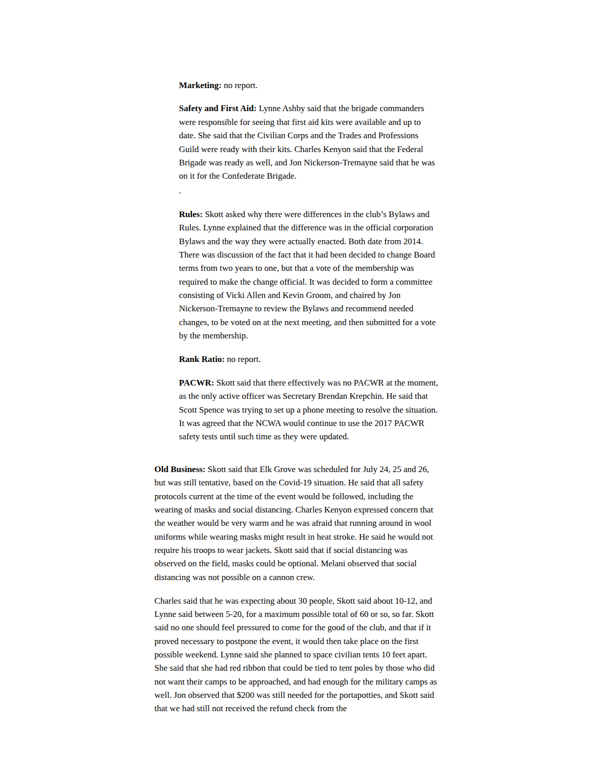Marketing: no report.
Safety and First Aid: Lynne Ashby said that the brigade commanders were responsible for seeing that first aid kits were available and up to date. She said that the Civilian Corps and the Trades and Professions Guild were ready with their kits. Charles Kenyon said that the Federal Brigade was ready as well, and Jon Nickerson-Tremayne said that he was on it for the Confederate Brigade.
.
Rules: Skott asked why there were differences in the club’s Bylaws and Rules. Lynne explained that the difference was in the official corporation Bylaws and the way they were actually enacted. Both date from 2014. There was discussion of the fact that it had been decided to change Board terms from two years to one, but that a vote of the membership was required to make the change official. It was decided to form a committee consisting of Vicki Allen and Kevin Groom, and chaired by Jon Nickerson-Tremayne to review the Bylaws and recommend needed changes, to be voted on at the next meeting, and then submitted for a vote by the membership.
Rank Ratio: no report.
PACWR: Skott said that there effectively was no PACWR at the moment, as the only active officer was Secretary Brendan Krepchin. He said that Scott Spence was trying to set up a phone meeting to resolve the situation. It was agreed that the NCWA would continue to use the 2017 PACWR safety tests until such time as they were updated.
Old Business: Skott said that Elk Grove was scheduled for July 24, 25 and 26, but was still tentative, based on the Covid-19 situation. He said that all safety protocols current at the time of the event would be followed, including the wearing of masks and social distancing. Charles Kenyon expressed concern that the weather would be very warm and he was afraid that running around in wool uniforms while wearing masks might result in heat stroke. He said he would not require his troops to wear jackets. Skott said that if social distancing was observed on the field, masks could be optional. Melani observed that social distancing was not possible on a cannon crew.
Charles said that he was expecting about 30 people, Skott said about 10-12, and Lynne said between 5-20, for a maximum possible total of 60 or so, so far. Skott said no one should feel pressured to come for the good of the club, and that if it proved necessary to postpone the event, it would then take place on the first possible weekend. Lynne said she planned to space civilian tents 10 feet apart. She said that she had red ribbon that could be tied to tent poles by those who did not want their camps to be approached, and had enough for the military camps as well. Jon observed that $200 was still needed for the portapotties, and Skott said that we had still not received the refund check from the